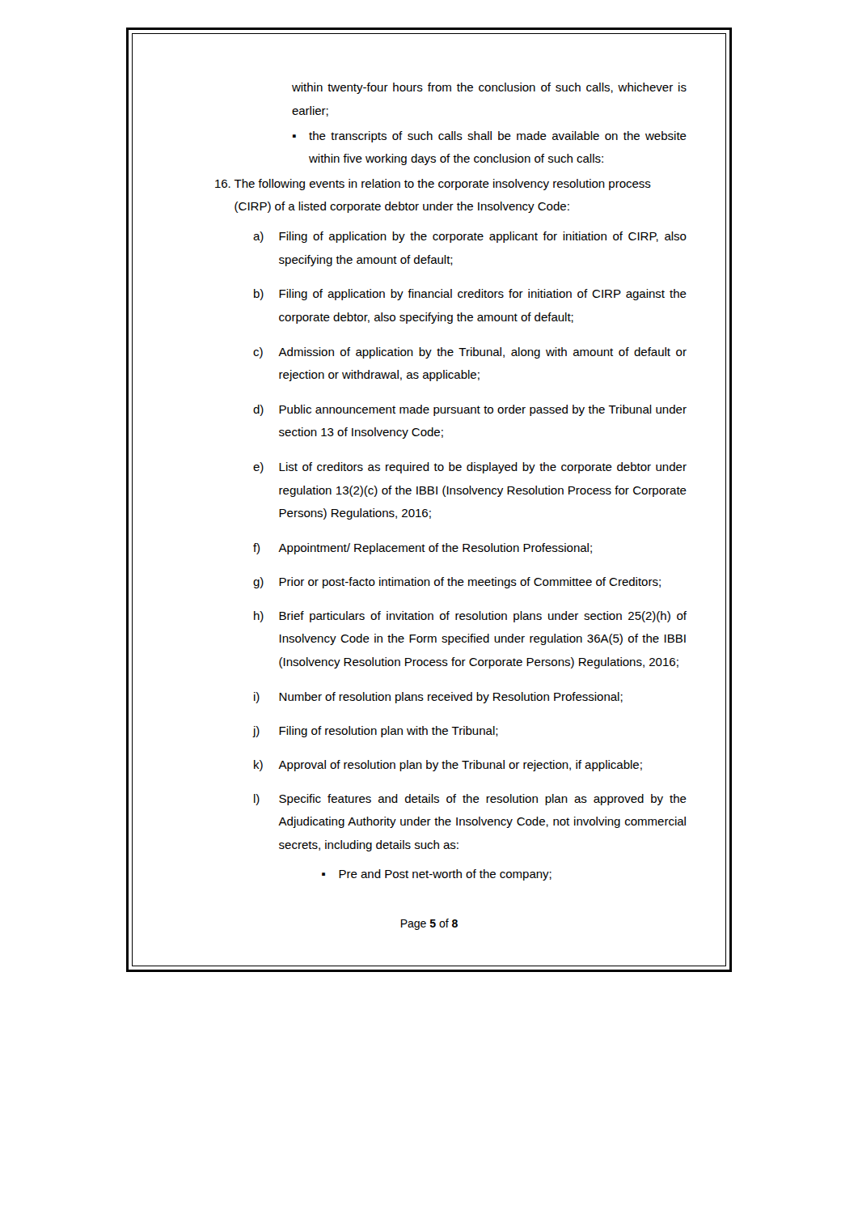within twenty-four hours from the conclusion of such calls, whichever is earlier;
the transcripts of such calls shall be made available on the website within five working days of the conclusion of such calls:
16. The following events in relation to the corporate insolvency resolution process (CIRP) of a listed corporate debtor under the Insolvency Code:
Filing of application by the corporate applicant for initiation of CIRP, also specifying the amount of default;
Filing of application by financial creditors for initiation of CIRP against the corporate debtor, also specifying the amount of default;
Admission of application by the Tribunal, along with amount of default or rejection or withdrawal, as applicable;
Public announcement made pursuant to order passed by the Tribunal under section 13 of Insolvency Code;
List of creditors as required to be displayed by the corporate debtor under regulation 13(2)(c) of the IBBI (Insolvency Resolution Process for Corporate Persons) Regulations, 2016;
Appointment/ Replacement of the Resolution Professional;
Prior or post-facto intimation of the meetings of Committee of Creditors;
Brief particulars of invitation of resolution plans under section 25(2)(h) of Insolvency Code in the Form specified under regulation 36A(5) of the IBBI (Insolvency Resolution Process for Corporate Persons) Regulations, 2016;
Number of resolution plans received by Resolution Professional;
Filing of resolution plan with the Tribunal;
Approval of resolution plan by the Tribunal or rejection, if applicable;
Specific features and details of the resolution plan as approved by the Adjudicating Authority under the Insolvency Code, not involving commercial secrets, including details such as:
Pre and Post net-worth of the company;
Page 5 of 8